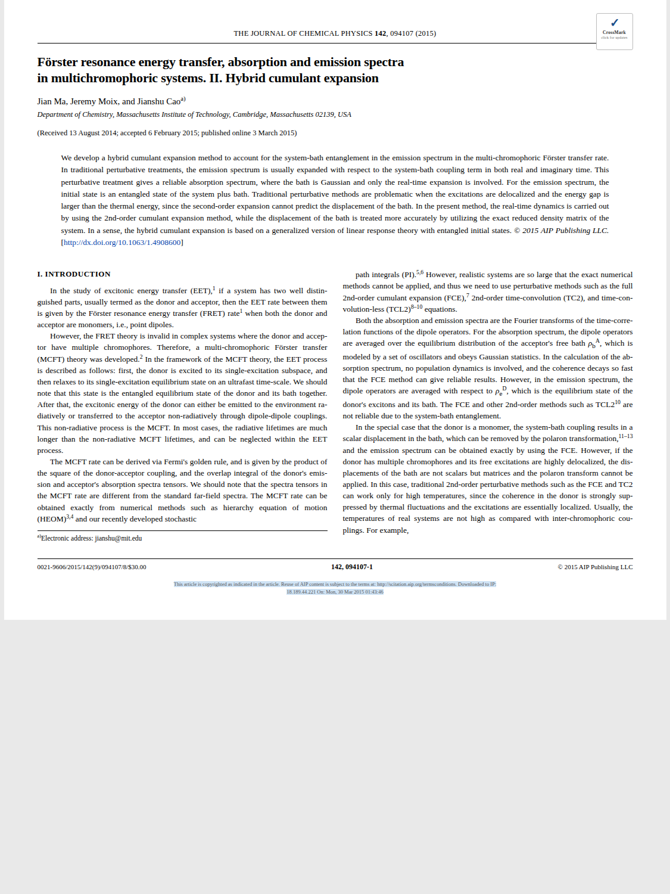✓ CrossMark click for updates
THE JOURNAL OF CHEMICAL PHYSICS 142, 094107 (2015)
Förster resonance energy transfer, absorption and emission spectra
in multichromophoric systems. II. Hybrid cumulant expansion
Jian Ma, Jeremy Moix, and Jianshu Caoa)
Department of Chemistry, Massachusetts Institute of Technology, Cambridge, Massachusetts 02139, USA
(Received 13 August 2014; accepted 6 February 2015; published online 3 March 2015)
We develop a hybrid cumulant expansion method to account for the system-bath entanglement in the emission spectrum in the multi-chromophoric Förster transfer rate. In traditional perturbative treatments, the emission spectrum is usually expanded with respect to the system-bath coupling term in both real and imaginary time. This perturbative treatment gives a reliable absorption spectrum, where the bath is Gaussian and only the real-time expansion is involved. For the emission spectrum, the initial state is an entangled state of the system plus bath. Traditional perturbative methods are problematic when the excitations are delocalized and the energy gap is larger than the thermal energy, since the second-order expansion cannot predict the displacement of the bath. In the present method, the real-time dynamics is carried out by using the 2nd-order cumulant expansion method, while the displacement of the bath is treated more accurately by utilizing the exact reduced density matrix of the system. In a sense, the hybrid cumulant expansion is based on a generalized version of linear response theory with entangled initial states. © 2015 AIP Publishing LLC. [http://dx.doi.org/10.1063/1.4908600]
I. INTRODUCTION
In the study of excitonic energy transfer (EET),1 if a system has two well distinguished parts, usually termed as the donor and acceptor, then the EET rate between them is given by the Förster resonance energy transfer (FRET) rate1 when both the donor and acceptor are monomers, i.e., point dipoles.
However, the FRET theory is invalid in complex systems where the donor and acceptor have multiple chromophores. Therefore, a multi-chromophoric Förster transfer (MCFT) theory was developed.2 In the framework of the MCFT theory, the EET process is described as follows: first, the donor is excited to its single-excitation subspace, and then relaxes to its single-excitation equilibrium state on an ultrafast time-scale. We should note that this state is the entangled equilibrium state of the donor and its bath together. After that, the excitonic energy of the donor can either be emitted to the environment radiatively or transferred to the acceptor non-radiatively through dipole-dipole couplings. This non-radiative process is the MCFT. In most cases, the radiative lifetimes are much longer than the non-radiative MCFT lifetimes, and can be neglected within the EET process.
The MCFT rate can be derived via Fermi's golden rule, and is given by the product of the square of the donor-acceptor coupling, and the overlap integral of the donor's emission and acceptor's absorption spectra tensors. We should note that the spectra tensors in the MCFT rate are different from the standard far-field spectra. The MCFT rate can be obtained exactly from numerical methods such as hierarchy equation of motion (HEOM)3,4 and our recently developed stochastic
a)Electronic address: jianshu@mit.edu
path integrals (PI).5,6 However, realistic systems are so large that the exact numerical methods cannot be applied, and thus we need to use perturbative methods such as the full 2nd-order cumulant expansion (FCE),7 2nd-order time-convolution (TC2), and time-convolution-less (TCL2)8–10 equations.
Both the absorption and emission spectra are the Fourier transforms of the time-correlation functions of the dipole operators. For the absorption spectrum, the dipole operators are averaged over the equilibrium distribution of the acceptor's free bath ρbA, which is modeled by a set of oscillators and obeys Gaussian statistics. In the calculation of the absorption spectrum, no population dynamics is involved, and the coherence decays so fast that the FCE method can give reliable results. However, in the emission spectrum, the dipole operators are averaged with respect to ρeD, which is the equilibrium state of the donor's excitons and its bath. The FCE and other 2nd-order methods such as TCL210 are not reliable due to the system-bath entanglement.
In the special case that the donor is a monomer, the system-bath coupling results in a scalar displacement in the bath, which can be removed by the polaron transformation,11–13 and the emission spectrum can be obtained exactly by using the FCE. However, if the donor has multiple chromophores and its free excitations are highly delocalized, the displacements of the bath are not scalars but matrices and the polaron transform cannot be applied. In this case, traditional 2nd-order perturbative methods such as the FCE and TC2 can work only for high temperatures, since the coherence in the donor is strongly suppressed by thermal fluctuations and the excitations are essentially localized. Usually, the temperatures of real systems are not high as compared with inter-chromophoric couplings. For example,
0021-9606/2015/142(9)/094107/8/$30.00 142, 094107-1 © 2015 AIP Publishing LLC
This article is copyrighted as indicated in the article. Reuse of AIP content is subject to the terms at: http://scitation.aip.org/termsconditions. Downloaded to IP:
18.189.44.221 On: Mon, 30 Mar 2015 01:43:46